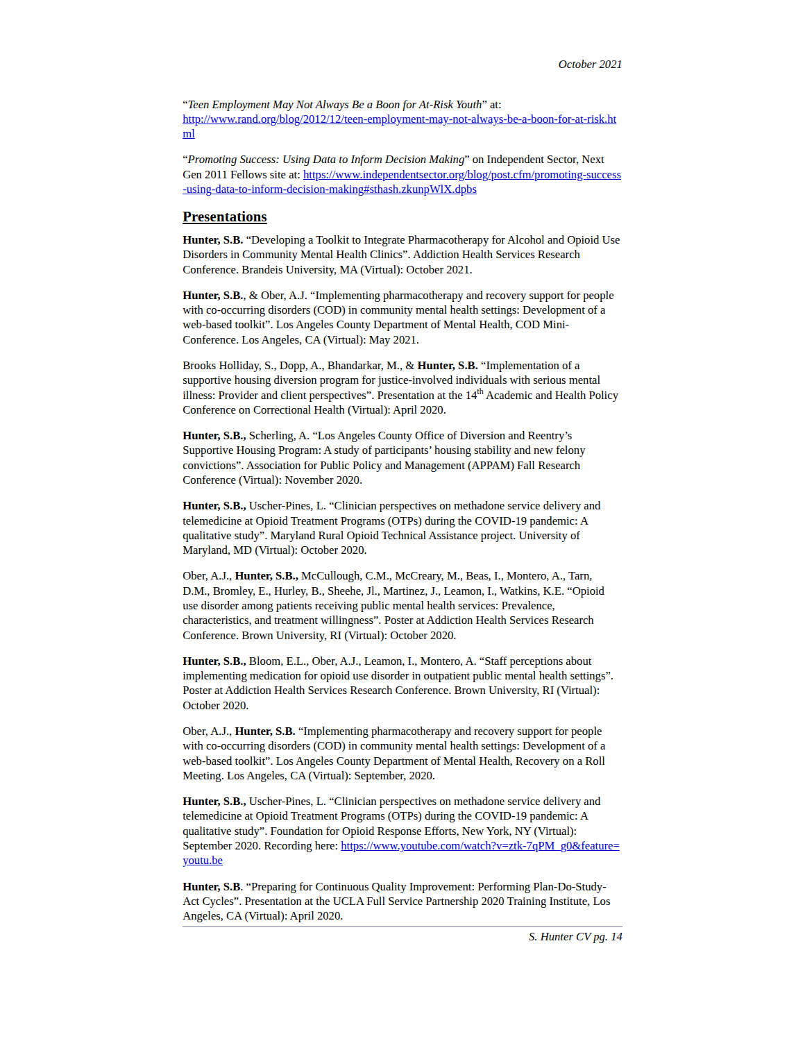October 2021
“Teen Employment May Not Always Be a Boon for At-Risk Youth” at:
http://www.rand.org/blog/2012/12/teen-employment-may-not-always-be-a-boon-for-at-risk.html
“Promoting Success: Using Data to Inform Decision Making” on Independent Sector, Next Gen 2011 Fellows site at: https://www.independentsector.org/blog/post.cfm/promoting-success-using-data-to-inform-decision-making#sthash.zkunpWlX.dpbs
Presentations
Hunter, S.B. “Developing a Toolkit to Integrate Pharmacotherapy for Alcohol and Opioid Use Disorders in Community Mental Health Clinics”. Addiction Health Services Research Conference. Brandeis University, MA (Virtual): October 2021.
Hunter, S.B., & Ober, A.J. “Implementing pharmacotherapy and recovery support for people with co-occurring disorders (COD) in community mental health settings: Development of a web-based toolkit”. Los Angeles County Department of Mental Health, COD Mini-Conference. Los Angeles, CA (Virtual): May 2021.
Brooks Holliday, S., Dopp, A., Bhandarkar, M., & Hunter, S.B. “Implementation of a supportive housing diversion program for justice-involved individuals with serious mental illness: Provider and client perspectives”. Presentation at the 14th Academic and Health Policy Conference on Correctional Health (Virtual): April 2020.
Hunter, S.B., Scherling, A. “Los Angeles County Office of Diversion and Reentry’s Supportive Housing Program: A study of participants’ housing stability and new felony convictions”. Association for Public Policy and Management (APPAM) Fall Research Conference (Virtual): November 2020.
Hunter, S.B., Uscher-Pines, L. “Clinician perspectives on methadone service delivery and telemedicine at Opioid Treatment Programs (OTPs) during the COVID-19 pandemic: A qualitative study”. Maryland Rural Opioid Technical Assistance project. University of Maryland, MD (Virtual): October 2020.
Ober, A.J., Hunter, S.B., McCullough, C.M., McCreary, M., Beas, I., Montero, A., Tarn, D.M., Bromley, E., Hurley, B., Sheehe, Jl., Martinez, J., Leamon, I., Watkins, K.E. “Opioid use disorder among patients receiving public mental health services: Prevalence, characteristics, and treatment willingness”. Poster at Addiction Health Services Research Conference. Brown University, RI (Virtual): October 2020.
Hunter, S.B., Bloom, E.L., Ober, A.J., Leamon, I., Montero, A. “Staff perceptions about implementing medication for opioid use disorder in outpatient public mental health settings”. Poster at Addiction Health Services Research Conference. Brown University, RI (Virtual): October 2020.
Ober, A.J., Hunter, S.B. “Implementing pharmacotherapy and recovery support for people with co-occurring disorders (COD) in community mental health settings: Development of a web-based toolkit”. Los Angeles County Department of Mental Health, Recovery on a Roll Meeting. Los Angeles, CA (Virtual): September, 2020.
Hunter, S.B., Uscher-Pines, L. “Clinician perspectives on methadone service delivery and telemedicine at Opioid Treatment Programs (OTPs) during the COVID-19 pandemic: A qualitative study”. Foundation for Opioid Response Efforts, New York, NY (Virtual): September 2020. Recording here: https://www.youtube.com/watch?v=ztk-7qPM_g0&feature=youtu.be
Hunter, S.B. “Preparing for Continuous Quality Improvement: Performing Plan-Do-Study-Act Cycles”. Presentation at the UCLA Full Service Partnership 2020 Training Institute, Los Angeles, CA (Virtual): April 2020.
S. Hunter CV pg. 14